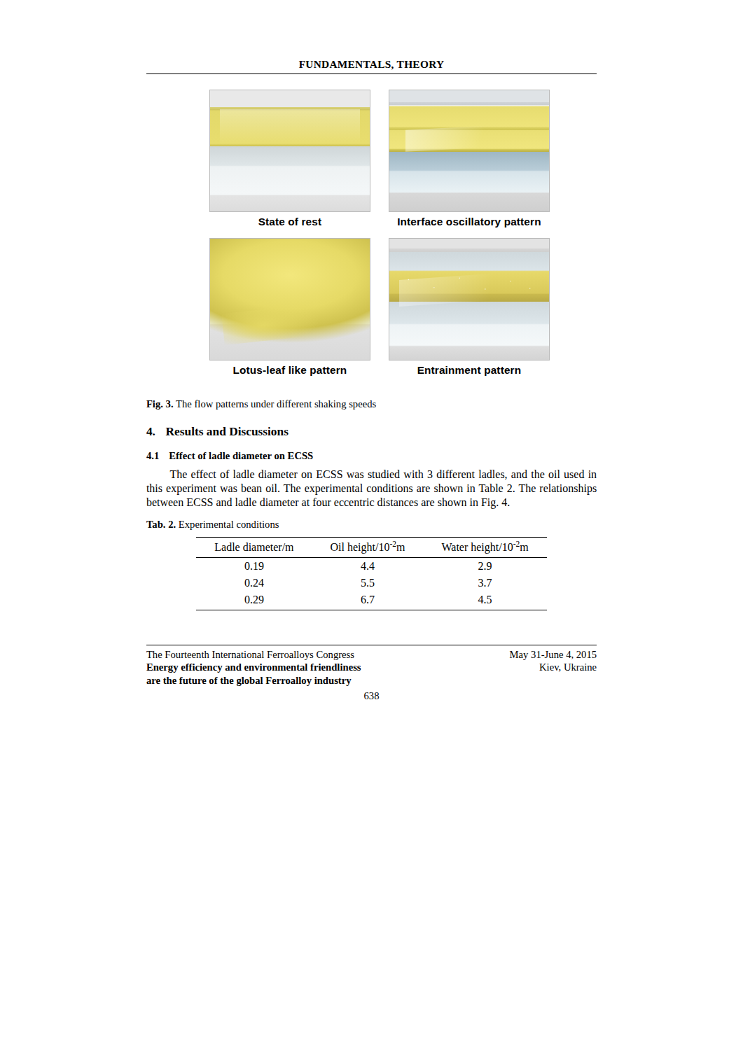FUNDAMENTALS, THEORY
State of rest
Interface oscillatory pattern
Lotus-leaf like pattern
Entrainment pattern
Fig. 3. The flow patterns under different shaking speeds
4. Results and Discussions
4.1 Effect of ladle diameter on ECSS
The effect of ladle diameter on ECSS was studied with 3 different ladles, and the oil used in this experiment was bean oil. The experimental conditions are shown in Table 2. The relationships between ECSS and ladle diameter at four eccentric distances are shown in Fig. 4.
Tab. 2. Experimental conditions
Experimental conditions
| Ladle diameter/m | Oil height/10 -2 m | Water height/10 -2 m |
| --- | --- | --- |
| 0.19 | 4.4 | 2.9 |
| 0.24 | 5.5 | 3.7 |
| 0.29 | 6.7 | 4.5 |
The Fourteenth International Ferroalloys Congress
Energy efficiency and environmental friendliness
are the future of the global Ferroalloy industry
May 31-June 4, 2015
Kiev, Ukraine
638